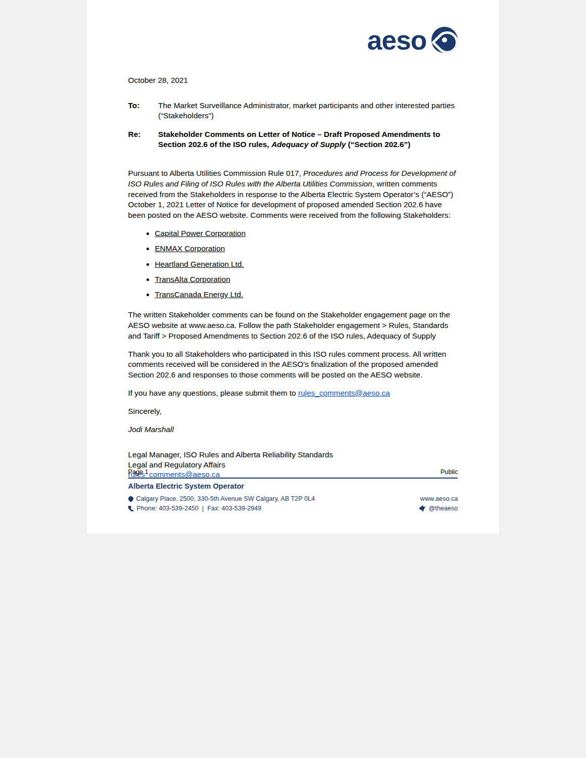aeso
October 28, 2021
| To: | The Market Surveillance Administrator, market participants and other interested parties (“Stakeholders”) |
| Re: | Stakeholder Comments on Letter of Notice – Draft Proposed Amendments to Section 202.6 of the ISO rules, Adequacy of Supply (“Section 202.6”) |
Pursuant to Alberta Utilities Commission Rule 017, Procedures and Process for Development of ISO Rules and Filing of ISO Rules with the Alberta Utilities Commission, written comments received from the Stakeholders in response to the Alberta Electric System Operator’s (“AESO”) October 1, 2021 Letter of Notice for development of proposed amended Section 202.6 have been posted on the AESO website. Comments were received from the following Stakeholders:
Capital Power Corporation
ENMAX Corporation
Heartland Generation Ltd.
TransAlta Corporation
TransCanada Energy Ltd.
The written Stakeholder comments can be found on the Stakeholder engagement page on the AESO website at www.aeso.ca. Follow the path Stakeholder engagement > Rules, Standards and Tariff > Proposed Amendments to Section 202.6 of the ISO rules, Adequacy of Supply
Thank you to all Stakeholders who participated in this ISO rules comment process. All written comments received will be considered in the AESO’s finalization of the proposed amended Section 202.6 and responses to those comments will be posted on the AESO website.
If you have any questions, please submit them to rules_comments@aeso.ca
Sincerely,
Jodi Marshall
Legal Manager, ISO Rules and Alberta Reliability Standards
Legal and Regulatory Affairs
rules_comments@aeso.ca
Page 1 Public
Alberta Electric System Operator
Calgary Place, 2500, 330‑5th Avenue SW Calgary, AB T2P 0L4
Phone: 403-539-2450 | Fax: 403-539-2949
www.aeso.ca
@theaeso